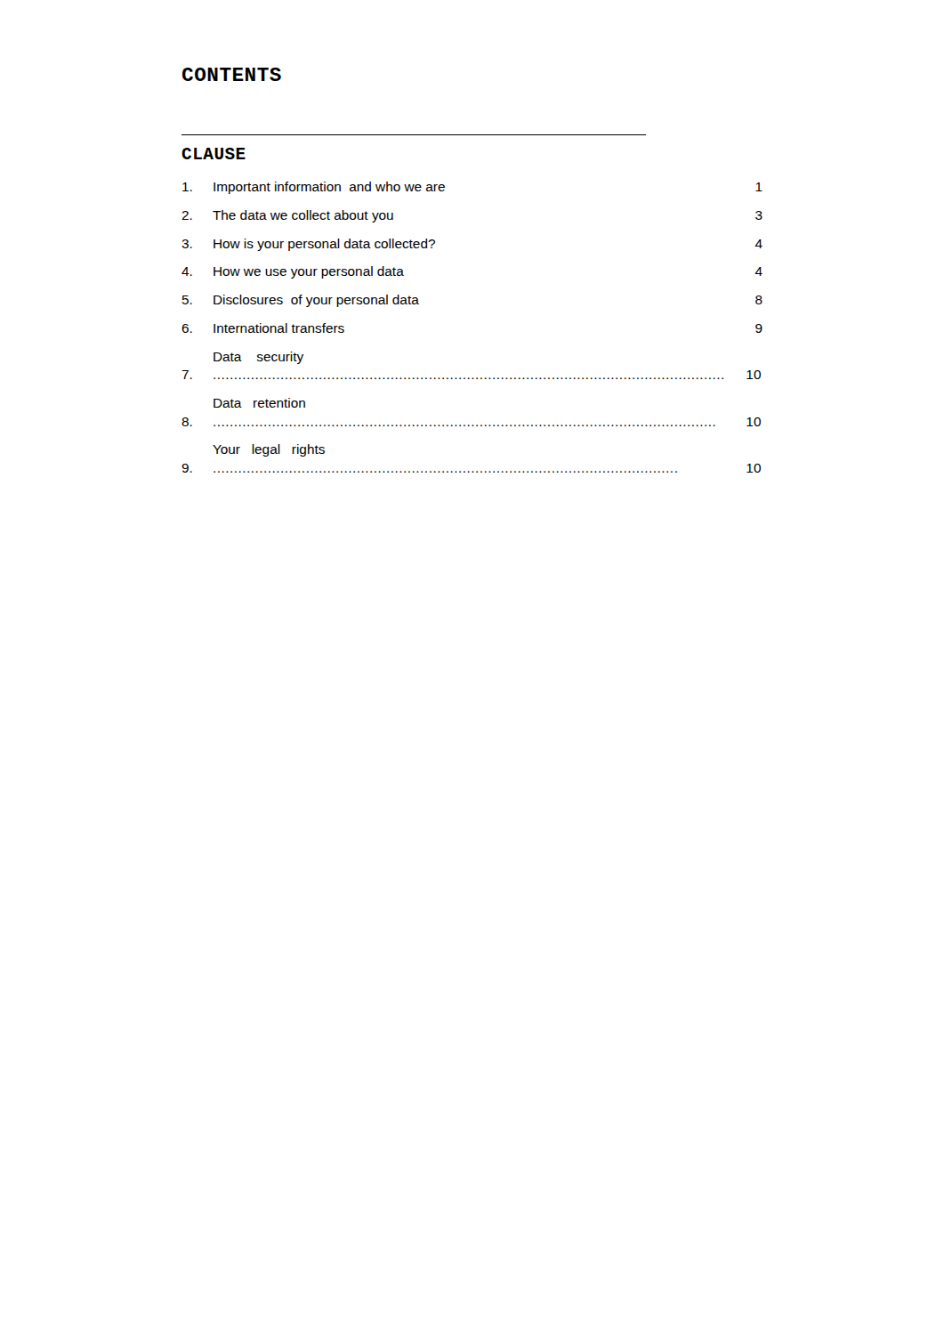CONTENTS
CLAUSE
| 1. | Important information and who we are | 1 |
| 2. | The data we collect about you | 3 |
| 3. | How is your personal data collected? | 4 |
| 4. | How we use your personal data | 4 |
| 5. | Disclosures of your personal data | 8 |
| 6. | International transfers | 9 |
| 7. | Data security ......................................................................................................................... | 1 0 |
| 8. | Data retention ....................................................................................................................... | 1 0 |
| 9. | Your legal rights .............................................................................................................. | 1 0 |